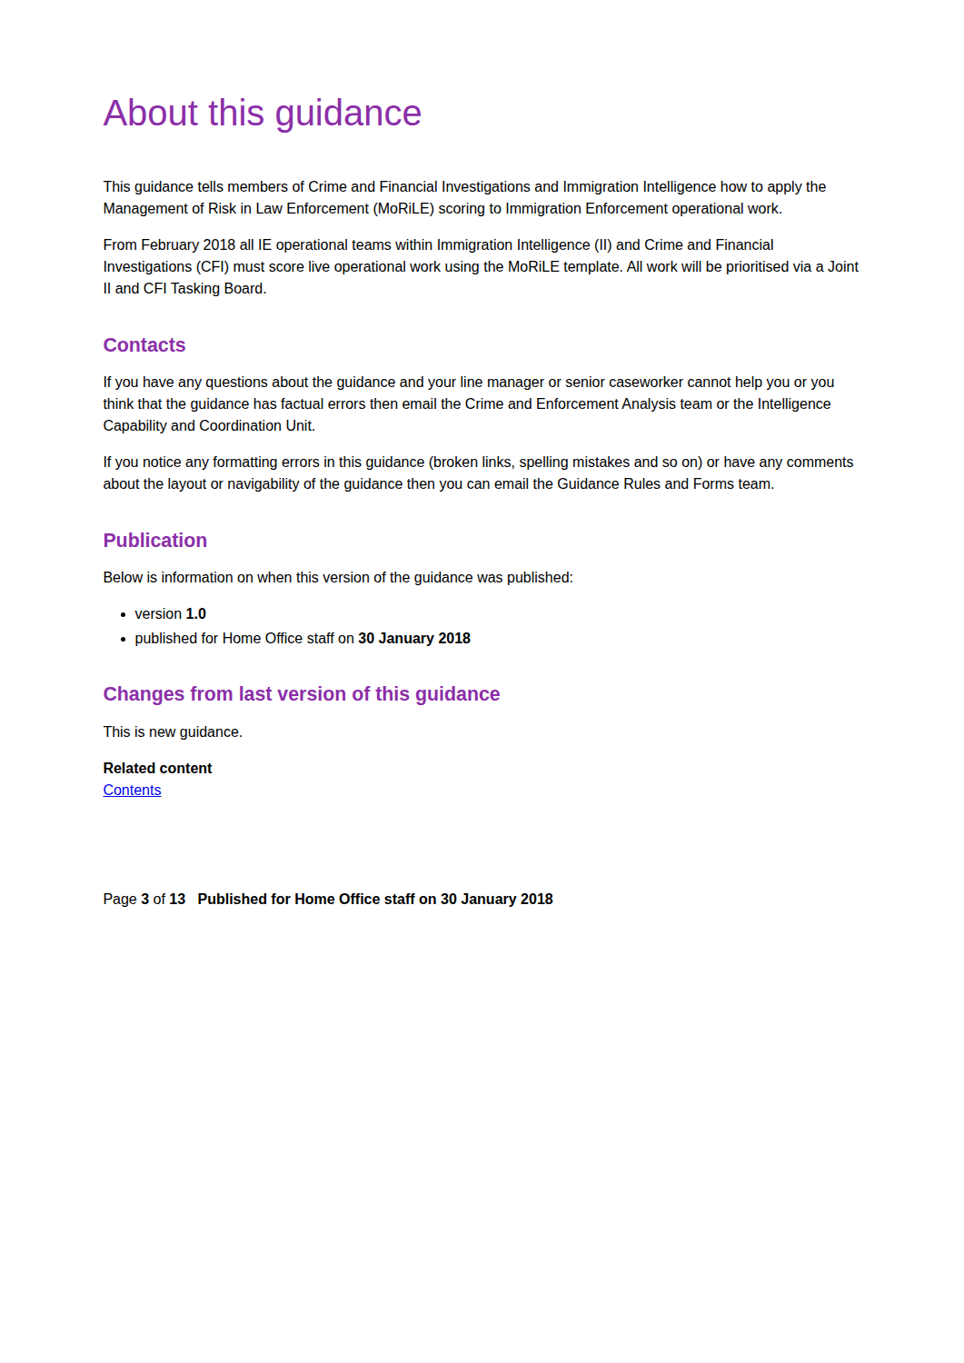About this guidance
This guidance tells members of Crime and Financial Investigations and Immigration Intelligence how to apply the Management of Risk in Law Enforcement (MoRiLE) scoring to Immigration Enforcement operational work.
From February 2018 all IE operational teams within Immigration Intelligence (II) and Crime and Financial Investigations (CFI) must score live operational work using the MoRiLE template. All work will be prioritised via a Joint II and CFI Tasking Board.
Contacts
If you have any questions about the guidance and your line manager or senior caseworker cannot help you or you think that the guidance has factual errors then email the Crime and Enforcement Analysis team or the Intelligence Capability and Coordination Unit.
If you notice any formatting errors in this guidance (broken links, spelling mistakes and so on) or have any comments about the layout or navigability of the guidance then you can email the Guidance Rules and Forms team.
Publication
Below is information on when this version of the guidance was published:
version 1.0
published for Home Office staff on 30 January 2018
Changes from last version of this guidance
This is new guidance.
Related content
Contents
Page 3 of 13 Published for Home Office staff on 30 January 2018